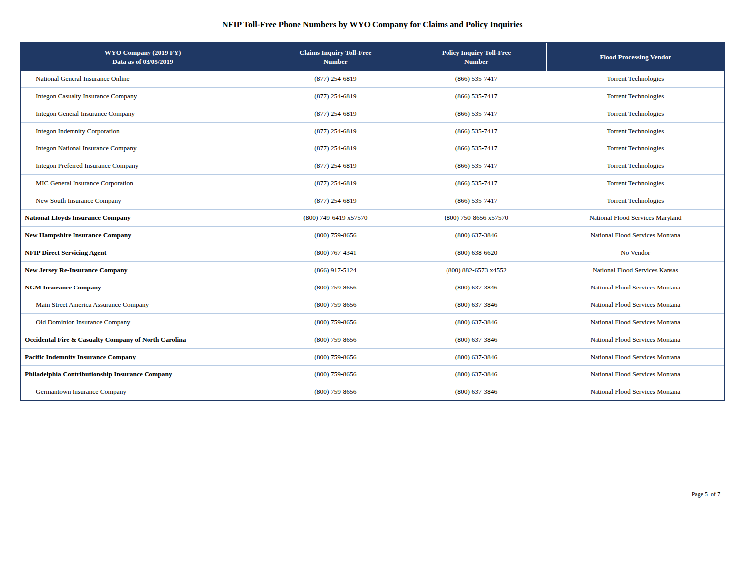NFIP Toll-Free Phone Numbers by WYO Company for Claims and Policy Inquiries
| WYO Company (2019 FY) Data as of 03/05/2019 | Claims Inquiry Toll-Free Number | Policy Inquiry Toll-Free Number | Flood Processing Vendor |
| --- | --- | --- | --- |
| National General Insurance Online | (877) 254-6819 | (866) 535-7417 | Torrent Technologies |
| Integon Casualty Insurance Company | (877) 254-6819 | (866) 535-7417 | Torrent Technologies |
| Integon General Insurance Company | (877) 254-6819 | (866) 535-7417 | Torrent Technologies |
| Integon Indemnity Corporation | (877) 254-6819 | (866) 535-7417 | Torrent Technologies |
| Integon National Insurance Company | (877) 254-6819 | (866) 535-7417 | Torrent Technologies |
| Integon Preferred Insurance Company | (877) 254-6819 | (866) 535-7417 | Torrent Technologies |
| MIC General Insurance Corporation | (877) 254-6819 | (866) 535-7417 | Torrent Technologies |
| New South Insurance Company | (877) 254-6819 | (866) 535-7417 | Torrent Technologies |
| National Lloyds Insurance Company | (800) 749-6419 x57570 | (800) 750-8656 x57570 | National Flood Services Maryland |
| New Hampshire Insurance Company | (800) 759-8656 | (800) 637-3846 | National Flood Services Montana |
| NFIP Direct Servicing Agent | (800) 767-4341 | (800) 638-6620 | No Vendor |
| New Jersey Re-Insurance Company | (866) 917-5124 | (800) 882-6573 x4552 | National Flood Services Kansas |
| NGM Insurance Company | (800) 759-8656 | (800) 637-3846 | National Flood Services Montana |
| Main Street America Assurance Company | (800) 759-8656 | (800) 637-3846 | National Flood Services Montana |
| Old Dominion Insurance Company | (800) 759-8656 | (800) 637-3846 | National Flood Services Montana |
| Occidental Fire & Casualty Company of North Carolina | (800) 759-8656 | (800) 637-3846 | National Flood Services Montana |
| Pacific Indemnity Insurance Company | (800) 759-8656 | (800) 637-3846 | National Flood Services Montana |
| Philadelphia Contributionship Insurance Company | (800) 759-8656 | (800) 637-3846 | National Flood Services Montana |
| Germantown Insurance Company | (800) 759-8656 | (800) 637-3846 | National Flood Services Montana |
Page 5 of 7